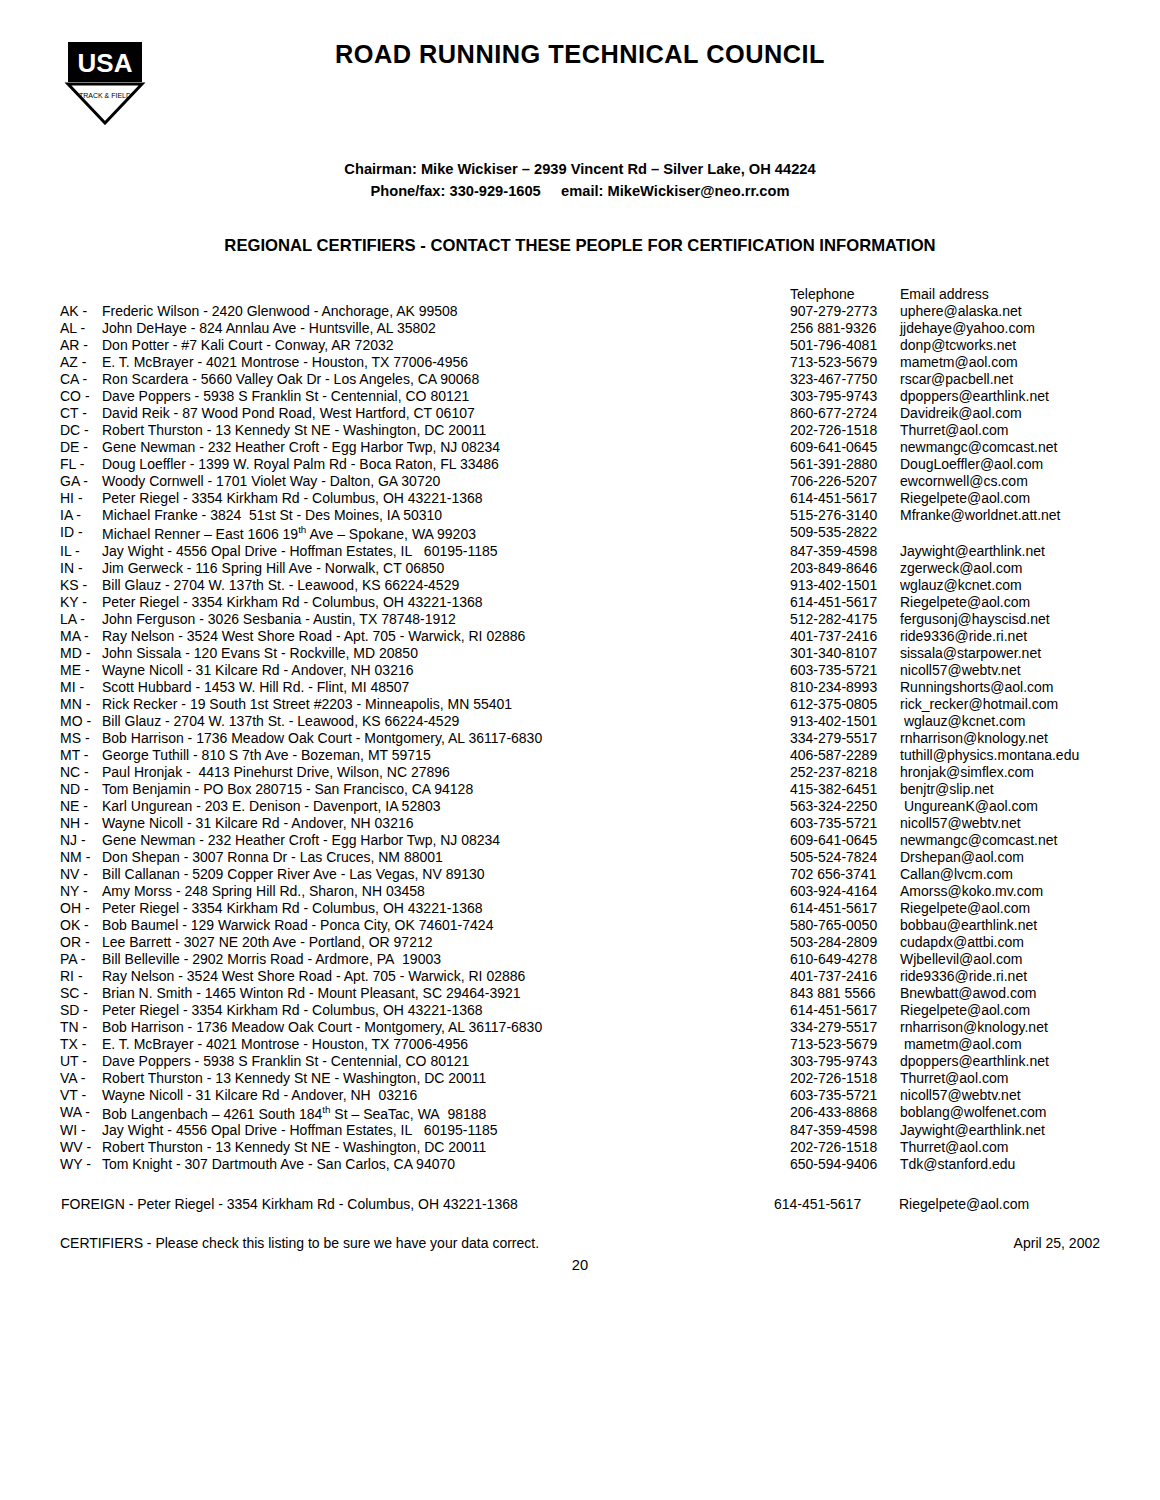USA TRACK & FIELD
ROAD RUNNING TECHNICAL COUNCIL
Chairman: Mike Wickiser – 2939 Vincent Rd – Silver Lake, OH 44224
Phone/fax: 330-929-1605 email: MikeWickiser@neo.rr.com
REGIONAL CERTIFIERS - CONTACT THESE PEOPLE FOR CERTIFICATION INFORMATION
| | | Telephone | Email address |
| AK - | Frederic Wilson - 2420 Glenwood - Anchorage, AK 99508 | 907-279-2773 | uphere@alaska.net |
| AL - | John DeHaye - 824 Annlau Ave - Huntsville, AL 35802 | 256 881-9326 | jjdehaye@yahoo.com |
| AR - | Don Potter - #7 Kali Court - Conway, AR 72032 | 501-796-4081 | donp@tcworks.net |
| AZ - | E. T. McBrayer - 4021 Montrose - Houston, TX 77006-4956 | 713-523-5679 | mametm@aol.com |
| CA - | Ron Scardera - 5660 Valley Oak Dr - Los Angeles, CA 90068 | 323-467-7750 | rscar@pacbell.net |
| CO - | Dave Poppers - 5938 S Franklin St - Centennial, CO 80121 | 303-795-9743 | dpoppers@earthlink.net |
| CT - | David Reik - 87 Wood Pond Road, West Hartford, CT 06107 | 860-677-2724 | Davidreik@aol.com |
| DC - | Robert Thurston - 13 Kennedy St NE - Washington, DC 20011 | 202-726-1518 | Thurret@aol.com |
| DE - | Gene Newman - 232 Heather Croft - Egg Harbor Twp, NJ 08234 | 609-641-0645 | newmangc@comcast.net |
| FL - | Doug Loeffler - 1399 W. Royal Palm Rd - Boca Raton, FL 33486 | 561-391-2880 | DougLoeffler@aol.com |
| GA - | Woody Cornwell - 1701 Violet Way - Dalton, GA 30720 | 706-226-5207 | ewcornwell@cs.com |
| HI - | Peter Riegel - 3354 Kirkham Rd - Columbus, OH 43221-1368 | 614-451-5617 | Riegelpete@aol.com |
| IA - | Michael Franke - 3824 51st St - Des Moines, IA 50310 | 515-276-3140 | Mfranke@worldnet.att.net |
| ID - | Michael Renner – East 1606 19 th Ave – Spokane, WA 99203 | 509-535-2822 | |
| IL - | Jay Wight - 4556 Opal Drive - Hoffman Estates, IL 60195-1185 | 847-359-4598 | Jaywight@earthlink.net |
| IN - | Jim Gerweck - 116 Spring Hill Ave - Norwalk, CT 06850 | 203-849-8646 | zgerweck@aol.com |
| KS - | Bill Glauz - 2704 W. 137th St. - Leawood, KS 66224-4529 | 913-402-1501 | wglauz@kcnet.com |
| KY - | Peter Riegel - 3354 Kirkham Rd - Columbus, OH 43221-1368 | 614-451-5617 | Riegelpete@aol.com |
| LA - | John Ferguson - 3026 Sesbania - Austin, TX 78748-1912 | 512-282-4175 | fergusonj@hayscisd.net |
| MA - | Ray Nelson - 3524 West Shore Road - Apt. 705 - Warwick, RI 02886 | 401-737-2416 | ride9336@ride.ri.net |
| MD - | John Sissala - 120 Evans St - Rockville, MD 20850 | 301-340-8107 | sissala@starpower.net |
| ME - | Wayne Nicoll - 31 Kilcare Rd - Andover, NH 03216 | 603-735-5721 | nicoll57@webtv.net |
| MI - | Scott Hubbard - 1453 W. Hill Rd. - Flint, MI 48507 | 810-234-8993 | Runningshorts@aol.com |
| MN - | Rick Recker - 19 South 1st Street #2203 - Minneapolis, MN 55401 | 612-375-0805 | rick_recker@hotmail.com |
| MO - | Bill Glauz - 2704 W. 137th St. - Leawood, KS 66224-4529 | 913-402-1501 | wglauz@kcnet.com |
| MS - | Bob Harrison - 1736 Meadow Oak Court - Montgomery, AL 36117-6830 | 334-279-5517 | rnharrison@knology.net |
| MT - | George Tuthill - 810 S 7th Ave - Bozeman, MT 59715 | 406-587-2289 | tuthill@physics.montana.edu |
| NC - | Paul Hronjak - 4413 Pinehurst Drive, Wilson, NC 27896 | 252-237-8218 | hronjak@simflex.com |
| ND - | Tom Benjamin - PO Box 280715 - San Francisco, CA 94128 | 415-382-6451 | benjtr@slip.net |
| NE - | Karl Ungurean - 203 E. Denison - Davenport, IA 52803 | 563-324-2250 | UngureanK@aol.com |
| NH - | Wayne Nicoll - 31 Kilcare Rd - Andover, NH 03216 | 603-735-5721 | nicoll57@webtv.net |
| NJ - | Gene Newman - 232 Heather Croft - Egg Harbor Twp, NJ 08234 | 609-641-0645 | newmangc@comcast.net |
| NM - | Don Shepan - 3007 Ronna Dr - Las Cruces, NM 88001 | 505-524-7824 | Drshepan@aol.com |
| NV - | Bill Callanan - 5209 Copper River Ave - Las Vegas, NV 89130 | 702 656-3741 | Callan@lvcm.com |
| NY - | Amy Morss - 248 Spring Hill Rd., Sharon, NH 03458 | 603-924-4164 | Amorss@koko.mv.com |
| OH - | Peter Riegel - 3354 Kirkham Rd - Columbus, OH 43221-1368 | 614-451-5617 | Riegelpete@aol.com |
| OK - | Bob Baumel - 129 Warwick Road - Ponca City, OK 74601-7424 | 580-765-0050 | bobbau@earthlink.net |
| OR - | Lee Barrett - 3027 NE 20th Ave - Portland, OR 97212 | 503-284-2809 | cudapdx@attbi.com |
| PA - | Bill Belleville - 2902 Morris Road - Ardmore, PA 19003 | 610-649-4278 | Wjbellevil@aol.com |
| RI - | Ray Nelson - 3524 West Shore Road - Apt. 705 - Warwick, RI 02886 | 401-737-2416 | ride9336@ride.ri.net |
| SC - | Brian N. Smith - 1465 Winton Rd - Mount Pleasant, SC 29464-3921 | 843 881 5566 | Bnewbatt@awod.com |
| SD - | Peter Riegel - 3354 Kirkham Rd - Columbus, OH 43221-1368 | 614-451-5617 | Riegelpete@aol.com |
| TN - | Bob Harrison - 1736 Meadow Oak Court - Montgomery, AL 36117-6830 | 334-279-5517 | rnharrison@knology.net |
| TX - | E. T. McBrayer - 4021 Montrose - Houston, TX 77006-4956 | 713-523-5679 | mametm@aol.com |
| UT - | Dave Poppers - 5938 S Franklin St - Centennial, CO 80121 | 303-795-9743 | dpoppers@earthlink.net |
| VA - | Robert Thurston - 13 Kennedy St NE - Washington, DC 20011 | 202-726-1518 | Thurret@aol.com |
| VT - | Wayne Nicoll - 31 Kilcare Rd - Andover, NH 03216 | 603-735-5721 | nicoll57@webtv.net |
| WA - | Bob Langenbach – 4261 South 184 th St – SeaTac, WA 98188 | 206-433-8868 | boblang@wolfenet.com |
| WI - | Jay Wight - 4556 Opal Drive - Hoffman Estates, IL 60195-1185 | 847-359-4598 | Jaywight@earthlink.net |
| WV - | Robert Thurston - 13 Kennedy St NE - Washington, DC 20011 | 202-726-1518 | Thurret@aol.com |
| WY - | Tom Knight - 307 Dartmouth Ave - San Carlos, CA 94070 | 650-594-9406 | Tdk@stanford.edu |
| FOREIGN - Peter Riegel - 3354 Kirkham Rd - Columbus, OH 43221-1368 | 614-451-5617 | Riegelpete@aol.com |
CERTIFIERS - Please check this listing to be sure we have your data correct. April 25, 2002
20